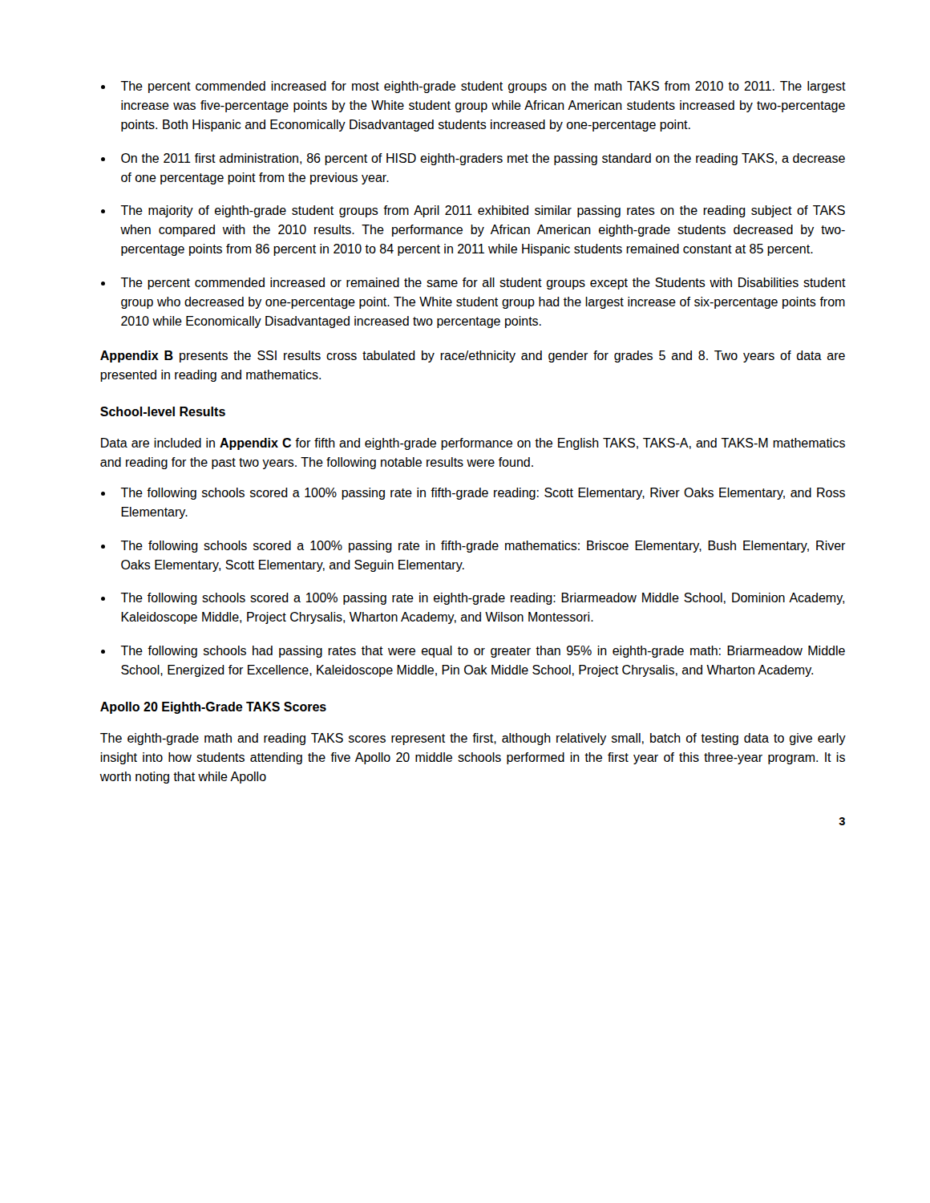The percent commended increased for most eighth-grade student groups on the math TAKS from 2010 to 2011. The largest increase was five-percentage points by the White student group while African American students increased by two-percentage points. Both Hispanic and Economically Disadvantaged students increased by one-percentage point.
On the 2011 first administration, 86 percent of HISD eighth-graders met the passing standard on the reading TAKS, a decrease of one percentage point from the previous year.
The majority of eighth-grade student groups from April 2011 exhibited similar passing rates on the reading subject of TAKS when compared with the 2010 results. The performance by African American eighth-grade students decreased by two-percentage points from 86 percent in 2010 to 84 percent in 2011 while Hispanic students remained constant at 85 percent.
The percent commended increased or remained the same for all student groups except the Students with Disabilities student group who decreased by one-percentage point. The White student group had the largest increase of six-percentage points from 2010 while Economically Disadvantaged increased two percentage points.
Appendix B presents the SSI results cross tabulated by race/ethnicity and gender for grades 5 and 8. Two years of data are presented in reading and mathematics.
School-level Results
Data are included in Appendix C for fifth and eighth-grade performance on the English TAKS, TAKS-A, and TAKS-M mathematics and reading for the past two years. The following notable results were found.
The following schools scored a 100% passing rate in fifth-grade reading: Scott Elementary, River Oaks Elementary, and Ross Elementary.
The following schools scored a 100% passing rate in fifth-grade mathematics: Briscoe Elementary, Bush Elementary, River Oaks Elementary, Scott Elementary, and Seguin Elementary.
The following schools scored a 100% passing rate in eighth-grade reading: Briarmeadow Middle School, Dominion Academy, Kaleidoscope Middle, Project Chrysalis, Wharton Academy, and Wilson Montessori.
The following schools had passing rates that were equal to or greater than 95% in eighth-grade math: Briarmeadow Middle School, Energized for Excellence, Kaleidoscope Middle, Pin Oak Middle School, Project Chrysalis, and Wharton Academy.
Apollo 20 Eighth-Grade TAKS Scores
The eighth-grade math and reading TAKS scores represent the first, although relatively small, batch of testing data to give early insight into how students attending the five Apollo 20 middle schools performed in the first year of this three-year program. It is worth noting that while Apollo
3